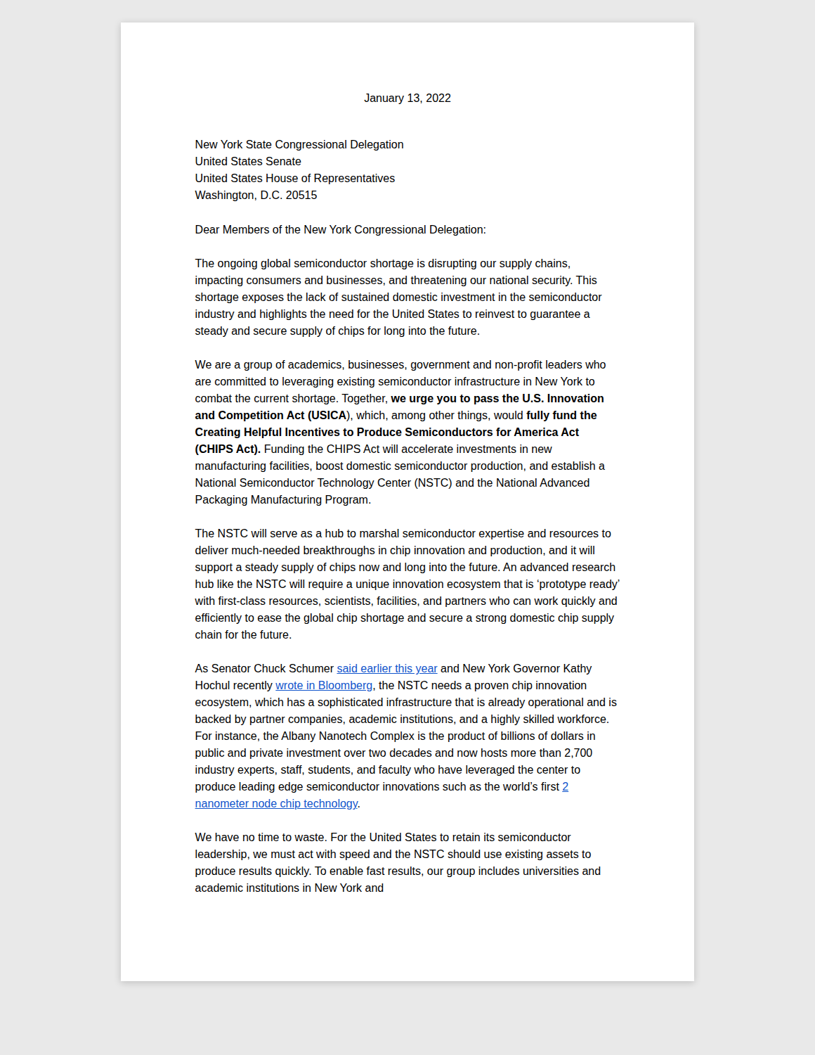January 13, 2022
New York State Congressional Delegation
United States Senate
United States House of Representatives
Washington, D.C. 20515
Dear Members of the New York Congressional Delegation:
The ongoing global semiconductor shortage is disrupting our supply chains, impacting consumers and businesses, and threatening our national security. This shortage exposes the lack of sustained domestic investment in the semiconductor industry and highlights the need for the United States to reinvest to guarantee a steady and secure supply of chips for long into the future.
We are a group of academics, businesses, government and non-profit leaders who are committed to leveraging existing semiconductor infrastructure in New York to combat the current shortage. Together, we urge you to pass the U.S. Innovation and Competition Act (USICA), which, among other things, would fully fund the Creating Helpful Incentives to Produce Semiconductors for America Act (CHIPS Act). Funding the CHIPS Act will accelerate investments in new manufacturing facilities, boost domestic semiconductor production, and establish a National Semiconductor Technology Center (NSTC) and the National Advanced Packaging Manufacturing Program.
The NSTC will serve as a hub to marshal semiconductor expertise and resources to deliver much-needed breakthroughs in chip innovation and production, and it will support a steady supply of chips now and long into the future. An advanced research hub like the NSTC will require a unique innovation ecosystem that is ‘prototype ready’ with first-class resources, scientists, facilities, and partners who can work quickly and efficiently to ease the global chip shortage and secure a strong domestic chip supply chain for the future.
As Senator Chuck Schumer said earlier this year and New York Governor Kathy Hochul recently wrote in Bloomberg, the NSTC needs a proven chip innovation ecosystem, which has a sophisticated infrastructure that is already operational and is backed by partner companies, academic institutions, and a highly skilled workforce. For instance, the Albany Nanotech Complex is the product of billions of dollars in public and private investment over two decades and now hosts more than 2,700 industry experts, staff, students, and faculty who have leveraged the center to produce leading edge semiconductor innovations such as the world’s first 2 nanometer node chip technology.
We have no time to waste. For the United States to retain its semiconductor leadership, we must act with speed and the NSTC should use existing assets to produce results quickly. To enable fast results, our group includes universities and academic institutions in New York and